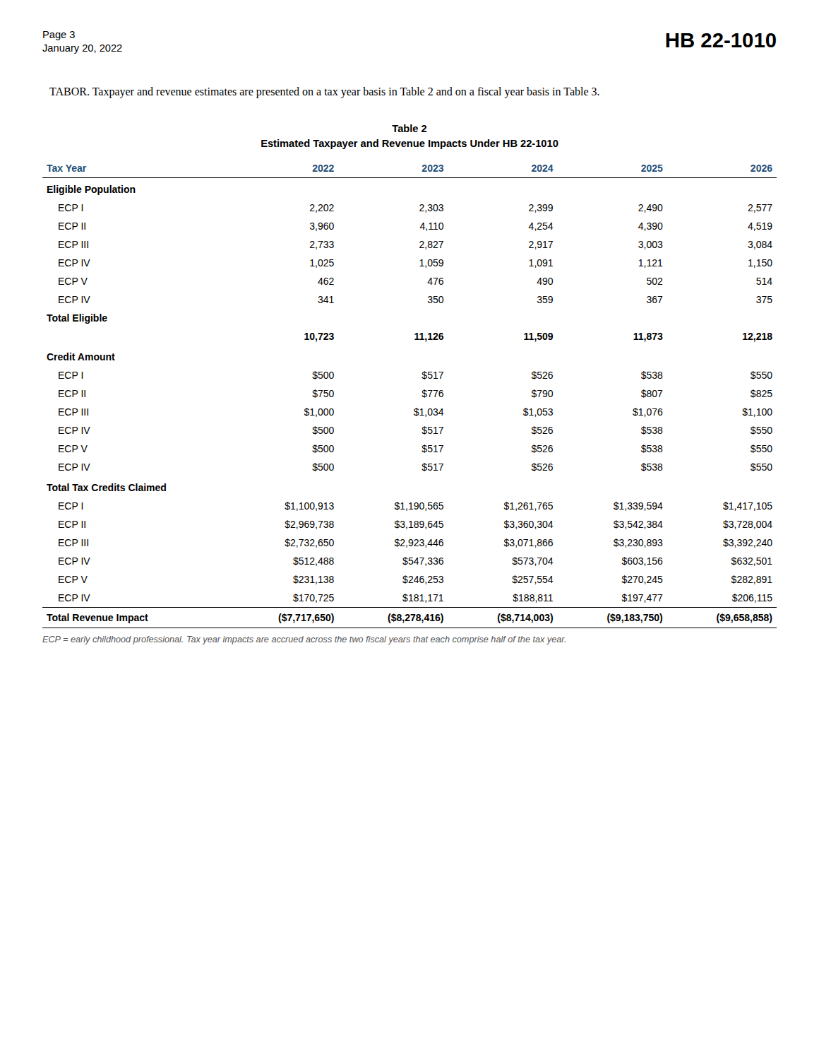Page 3
January 20, 2022
HB 22-1010
TABOR. Taxpayer and revenue estimates are presented on a tax year basis in Table 2 and on a fiscal year basis in Table 3.
Table 2
Estimated Taxpayer and Revenue Impacts Under HB 22-1010
| Tax Year | 2022 | 2023 | 2024 | 2025 | 2026 |
| --- | --- | --- | --- | --- | --- |
| Eligible Population |
| ECP I | 2,202 | 2,303 | 2,399 | 2,490 | 2,577 |
| ECP II | 3,960 | 4,110 | 4,254 | 4,390 | 4,519 |
| ECP III | 2,733 | 2,827 | 2,917 | 3,003 | 3,084 |
| ECP IV | 1,025 | 1,059 | 1,091 | 1,121 | 1,150 |
| ECP V | 462 | 476 | 490 | 502 | 514 |
| ECP IV | 341 | 350 | 359 | 367 | 375 |
| Total Eligible |
| | 10,723 | 11,126 | 11,509 | 11,873 | 12,218 |
| Credit Amount |
| ECP I | $500 | $517 | $526 | $538 | $550 |
| ECP II | $750 | $776 | $790 | $807 | $825 |
| ECP III | $1,000 | $1,034 | $1,053 | $1,076 | $1,100 |
| ECP IV | $500 | $517 | $526 | $538 | $550 |
| ECP V | $500 | $517 | $526 | $538 | $550 |
| ECP IV | $500 | $517 | $526 | $538 | $550 |
| Total Tax Credits Claimed |
| ECP I | $1,100,913 | $1,190,565 | $1,261,765 | $1,339,594 | $1,417,105 |
| ECP II | $2,969,738 | $3,189,645 | $3,360,304 | $3,542,384 | $3,728,004 |
| ECP III | $2,732,650 | $2,923,446 | $3,071,866 | $3,230,893 | $3,392,240 |
| ECP IV | $512,488 | $547,336 | $573,704 | $603,156 | $632,501 |
| ECP V | $231,138 | $246,253 | $257,554 | $270,245 | $282,891 |
| ECP IV | $170,725 | $181,171 | $188,811 | $197,477 | $206,115 |
| Total Revenue Impact | ($7,717,650) | ($8,278,416) | ($8,714,003) | ($9,183,750) | ($9,658,858) |
ECP = early childhood professional. Tax year impacts are accrued across the two fiscal years that each comprise half of the tax year.